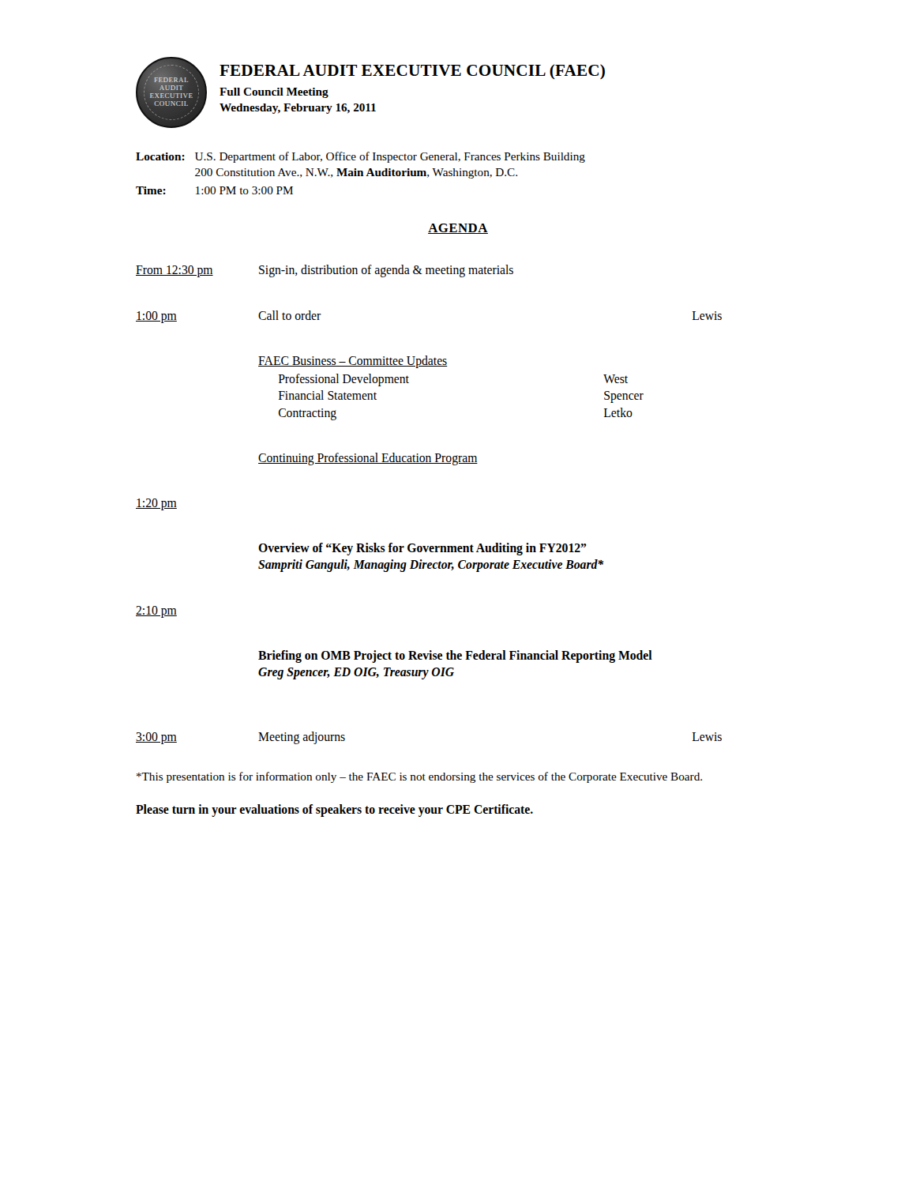FEDERAL AUDIT EXECUTIVE COUNCIL
FEDERAL AUDIT EXECUTIVE COUNCIL (FAEC)
Full Council Meeting
Wednesday, February 16, 2011
| Location: | U.S. Department of Labor, Office of Inspector General, Frances Perkins Building 200 Constitution Ave., N.W., Main Auditorium , Washington, D.C. |
| Time: | 1:00 PM to 3:00 PM |
AGENDA
| From 12:30 pm | Sign-in, distribution of agenda & meeting materials | |
| 1:00 pm | Call to order | Lewis |
| | FAEC Business – Committee Updates Professional Development West Financial Statement Spencer Contracting Letko | |
| | Continuing Professional Education Program | |
| 1:20 pm | | |
| | Overview of “Key Risks for Government Auditing in FY2012” Sampriti Ganguli, Managing Director, Corporate Executive Board* | |
| 2:10 pm | | |
| | Briefing on OMB Project to Revise the Federal Financial Reporting Model Greg Spencer, ED OIG, Treasury OIG | |
| 3:00 pm | Meeting adjourns | Lewis |
*This presentation is for information only – the FAEC is not endorsing the services of the Corporate Executive Board.
Please turn in your evaluations of speakers to receive your CPE Certificate.